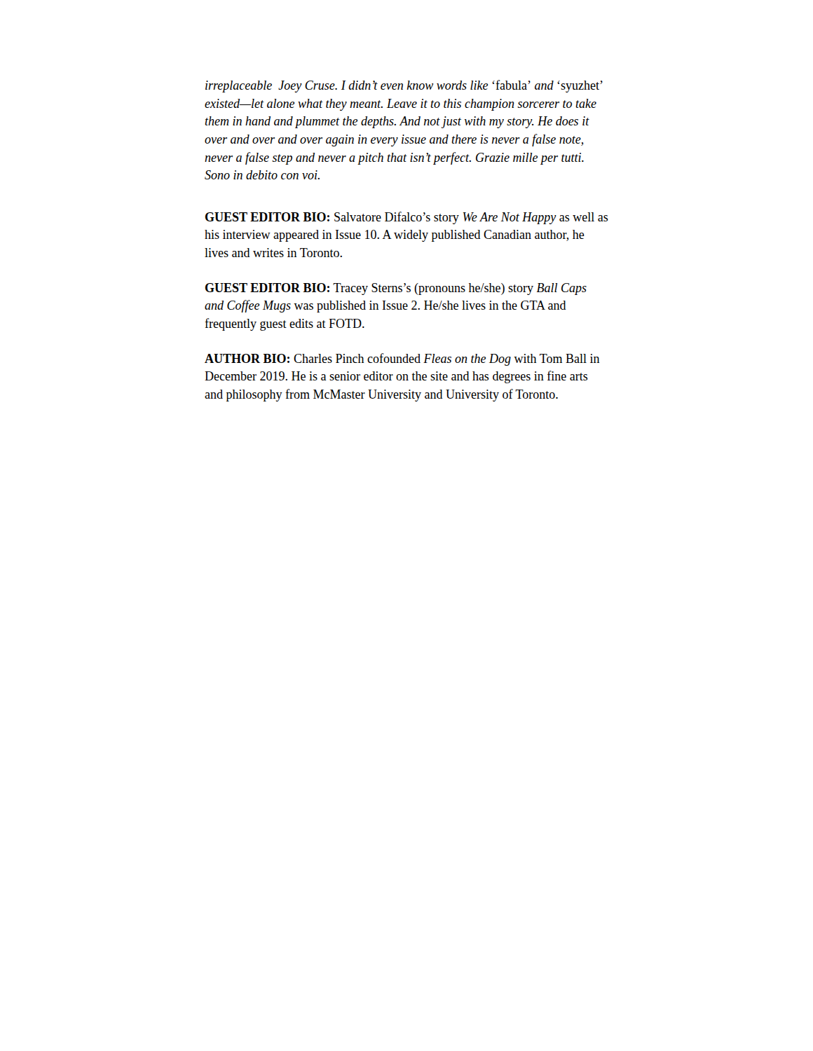irreplaceable Joey Cruse. I didn’t even know words like ‘fabula’ and ‘syuzhet’ existed—let alone what they meant. Leave it to this champion sorcerer to take them in hand and plummet the depths. And not just with my story. He does it over and over and over again in every issue and there is never a false note, never a false step and never a pitch that isn’t perfect. Grazie mille per tutti. Sono in debito con voi.
GUEST EDITOR BIO: Salvatore Difalco’s story We Are Not Happy as well as his interview appeared in Issue 10. A widely published Canadian author, he lives and writes in Toronto.
GUEST EDITOR BIO: Tracey Sterns’s (pronouns he/she) story Ball Caps and Coffee Mugs was published in Issue 2. He/she lives in the GTA and frequently guest edits at FOTD.
AUTHOR BIO: Charles Pinch cofounded Fleas on the Dog with Tom Ball in December 2019. He is a senior editor on the site and has degrees in fine arts and philosophy from McMaster University and University of Toronto.